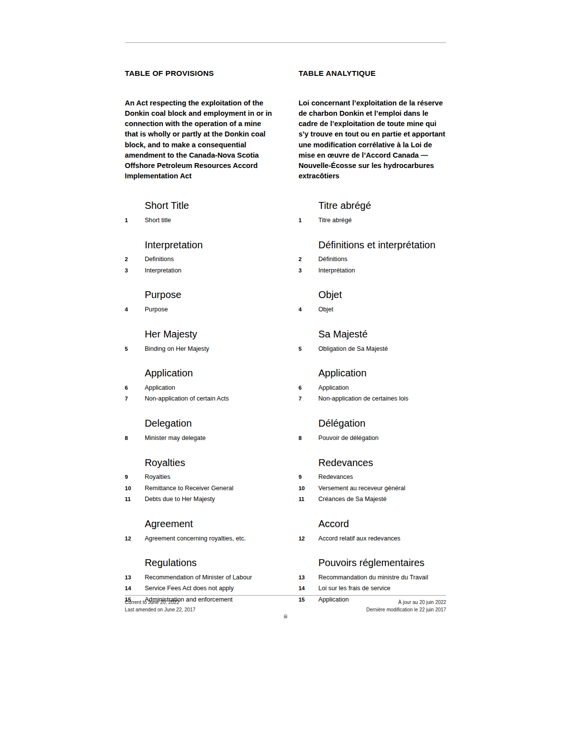TABLE OF PROVISIONS
An Act respecting the exploitation of the Donkin coal block and employment in or in connection with the operation of a mine that is wholly or partly at the Donkin coal block, and to make a consequential amendment to the Canada-Nova Scotia Offshore Petroleum Resources Accord Implementation Act
Short Title
1 Short title
Interpretation
2 Definitions
3 Interpretation
Purpose
4 Purpose
Her Majesty
5 Binding on Her Majesty
Application
6 Application
7 Non-application of certain Acts
Delegation
8 Minister may delegate
Royalties
9 Royalties
10 Remittance to Receiver General
11 Debts due to Her Majesty
Agreement
12 Agreement concerning royalties, etc.
Regulations
13 Recommendation of Minister of Labour
14 Service Fees Act does not apply
15 Administration and enforcement
TABLE ANALYTIQUE
Loi concernant l’exploitation de la réserve de charbon Donkin et l’emploi dans le cadre de l’exploitation de toute mine qui s’y trouve en tout ou en partie et apportant une modification corrélative à la Loi de mise en œuvre de l’Accord Canada — Nouvelle-Écosse sur les hydrocarbures extracôtiers
Titre abrégé
1 Titre abrégé
Définitions et interprétation
2 Définitions
3 Interprétation
Objet
4 Objet
Sa Majesté
5 Obligation de Sa Majesté
Application
6 Application
7 Non-application de certaines lois
Délégation
8 Pouvoir de délégation
Redevances
9 Redevances
10 Versement au receveur général
11 Créances de Sa Majesté
Accord
12 Accord relatif aux redevances
Pouvoirs réglementaires
13 Recommandation du ministre du Travail
14 Loi sur les frais de service
15 Application
Current to June 20, 2022
Last amended on June 22, 2017
À jour au 20 juin 2022
Dernière modification le 22 juin 2017
iii